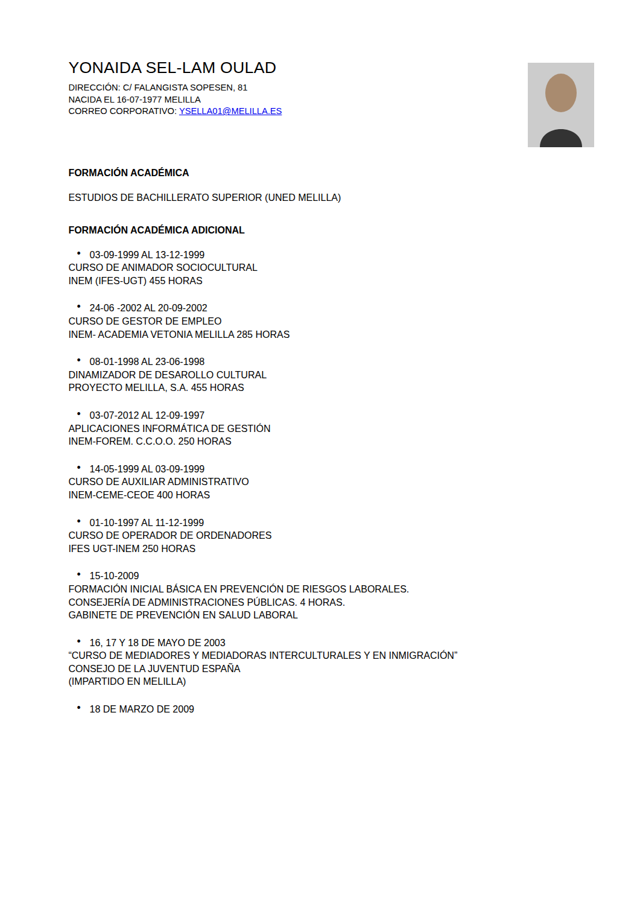YONAIDA SEL-LAM OULAD
DIRECCIÓN: C/ FALANGISTA SOPESEN, 81
NACIDA EL 16-07-1977 MELILLA
CORREO CORPORATIVO: ysella01@melilla.es
FORMACIÓN ACADÉMICA
ESTUDIOS DE BACHILLERATO SUPERIOR (UNED MELILLA)
FORMACIÓN ACADÉMICA ADICIONAL
03-09-1999 AL 13-12-1999 CURSO DE ANIMADOR SOCIOCULTURAL
INEM (IFES-UGT) 455 HORAS
24-06 -2002 AL 20-09-2002 CURSO DE GESTOR DE EMPLEO
INEM- ACADEMIA VETONIA MELILLA 285 HORAS
08-01-1998 AL 23-06-1998 DINAMIZADOR DE DESAROLLO CULTURAL
PROYECTO MELILLA, S.A. 455 HORAS
03-07-2012 AL 12-09-1997 APLICACIONES INFORMÁTICA DE GESTIÓN
INEM-FOREM. C.C.O.O. 250 HORAS
14-05-1999 AL 03-09-1999 CURSO DE AUXILIAR ADMINISTRATIVO
INEM-CEME-CEOE 400 HORAS
01-10-1997 AL 11-12-1999 CURSO DE OPERADOR DE ORDENADORES
IFES UGT-INEM 250 HORAS
15-10-2009 FORMACIÓN INICIAL BÁSICA EN PREVENCIÓN DE RIESGOS LABORALES.
CONSEJERÍA DE ADMINISTRACIONES PÚBLICAS. 4 HORAS.
GABINETE DE PREVENCIÓN EN SALUD LABORAL
16, 17 Y 18 DE MAYO DE 2003 “CURSO DE MEDIADORES Y MEDIADORAS INTERCULTURALES Y EN INMIGRACIÓN”
CONSEJO DE LA JUVENTUD ESPAÑA
(IMPARTIDO EN MELILLA)
18 DE MARZO DE 2009